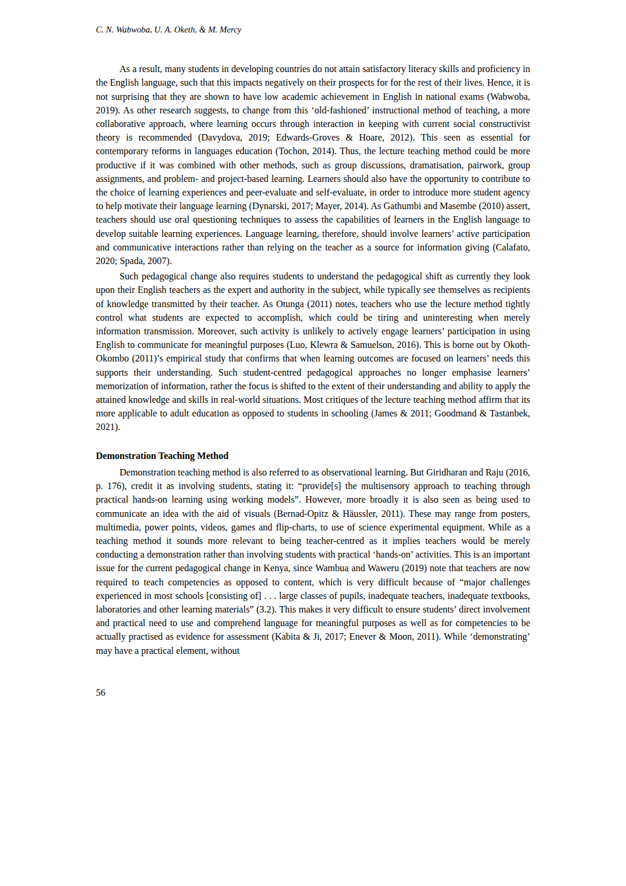C. N. Wabwoba, U. A. Oketh, & M. Mercy
As a result, many students in developing countries do not attain satisfactory literacy skills and proficiency in the English language, such that this impacts negatively on their prospects for for the rest of their lives. Hence, it is not surprising that they are shown to have low academic achievement in English in national exams (Wabwoba, 2019). As other research suggests, to change from this ‘old-fashioned’ instructional method of teaching, a more collaborative approach, where learning occurs through interaction in keeping with current social constructivist theory is recommended (Davydova, 2019; Edwards-Groves & Hoare, 2012). This seen as essential for contemporary reforms in languages education (Tochon, 2014). Thus, the lecture teaching method could be more productive if it was combined with other methods, such as group discussions, dramatisation, pairwork, group assignments, and problem- and project-based learning. Learners should also have the opportunity to contribute to the choice of learning experiences and peer-evaluate and self-evaluate, in order to introduce more student agency to help motivate their language learning (Dynarski, 2017; Mayer, 2014). As Gathumbi and Masembe (2010) assert, teachers should use oral questioning techniques to assess the capabilities of learners in the English language to develop suitable learning experiences. Language learning, therefore, should involve learners’ active participation and communicative interactions rather than relying on the teacher as a source for information giving (Calafato, 2020; Spada, 2007).
Such pedagogical change also requires students to understand the pedagogical shift as currently they look upon their English teachers as the expert and authority in the subject, while typically see themselves as recipients of knowledge transmitted by their teacher. As Otunga (2011) notes, teachers who use the lecture method tightly control what students are expected to accomplish, which could be tiring and uninteresting when merely information transmission. Moreover, such activity is unlikely to actively engage learners’ participation in using English to communicate for meaningful purposes (Luo, Klewra & Samuelson, 2016). This is borne out by Okoth-Okombo (2011)’s empirical study that confirms that when learning outcomes are focused on learners’ needs this supports their understanding. Such student-centred pedagogical approaches no longer emphasise learners’ memorization of information, rather the focus is shifted to the extent of their understanding and ability to apply the attained knowledge and skills in real-world situations. Most critiques of the lecture teaching method affirm that its more applicable to adult education as opposed to students in schooling (James & 2011; Goodmand & Tastanbek, 2021).
Demonstration Teaching Method
Demonstration teaching method is also referred to as observational learning. But Giridharan and Raju (2016, p. 176), credit it as involving students, stating it: “provide[s] the multisensory approach to teaching through practical hands-on learning using working models”. However, more broadly it is also seen as being used to communicate an idea with the aid of visuals (Bernad-Opitz & Häussler, 2011). These may range from posters, multimedia, power points, videos, games and flip-charts, to use of science experimental equipment. While as a teaching method it sounds more relevant to being teacher-centred as it implies teachers would be merely conducting a demonstration rather than involving students with practical ‘hands-on’ activities. This is an important issue for the current pedagogical change in Kenya, since Wambua and Waweru (2019) note that teachers are now required to teach competencies as opposed to content, which is very difficult because of “major challenges experienced in most schools [consisting of] . . . large classes of pupils, inadequate teachers, inadequate textbooks, laboratories and other learning materials” (3.2). This makes it very difficult to ensure students’ direct involvement and practical need to use and comprehend language for meaningful purposes as well as for competencies to be actually practised as evidence for assessment (Kabita & Ji, 2017; Enever & Moon, 2011). While ‘demonstrating’ may have a practical element, without
56